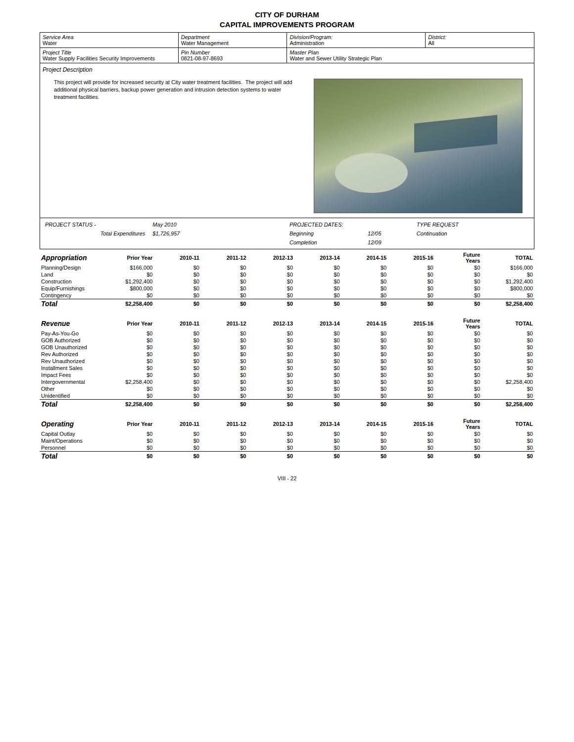CITY OF DURHAM
CAPITAL IMPROVEMENTS PROGRAM
| Service Area Water | Department Water Management | Division/Program: Administration | District: All |
| Project Title Water Supply Facilities Security Improvements | Pin Number 0821-08-97-8693 | Master Plan Water and Sewer Utility Strategic Plan |
| Project Description / This project will provide for increased security at City water treatment facilities. The project will add additional physical barriers, backup power generation and intrusion detection systems to water treatment facilities. / / |
| / PROJECT STATUS - / May 2010 / / PROJECTED DATES: / / TYPE REQUEST / / Total Expenditures / $1,726,957 / / Beginning / 12/05 / Continuation / / / / / Completion / 12/09 / / |
| Appropriation | Prior Year | 2010-11 | 2011-12 | 2012-13 | 2013-14 | 2014-15 | 2015-16 | Future Years | TOTAL |
| --- | --- | --- | --- | --- | --- | --- | --- | --- | --- |
| Planning/Design | $166,000 | $0 | $0 | $0 | $0 | $0 | $0 | $0 | $166,000 |
| Land | $0 | $0 | $0 | $0 | $0 | $0 | $0 | $0 | $0 |
| Construction | $1,292,400 | $0 | $0 | $0 | $0 | $0 | $0 | $0 | $1,292,400 |
| Equip/Furnishings | $800,000 | $0 | $0 | $0 | $0 | $0 | $0 | $0 | $800,000 |
| Contingency | $0 | $0 | $0 | $0 | $0 | $0 | $0 | $0 | $0 |
| Total | $2,258,400 | $0 | $0 | $0 | $0 | $0 | $0 | $0 | $2,258,400 |
| Revenue | Prior Year | 2010-11 | 2011-12 | 2012-13 | 2013-14 | 2014-15 | 2015-16 | Future Years | TOTAL |
| --- | --- | --- | --- | --- | --- | --- | --- | --- | --- |
| Pay-As-You-Go | $0 | $0 | $0 | $0 | $0 | $0 | $0 | $0 | $0 |
| GOB Authorized | $0 | $0 | $0 | $0 | $0 | $0 | $0 | $0 | $0 |
| GOB Unauthorized | $0 | $0 | $0 | $0 | $0 | $0 | $0 | $0 | $0 |
| Rev Authorized | $0 | $0 | $0 | $0 | $0 | $0 | $0 | $0 | $0 |
| Rev Unauthorized | $0 | $0 | $0 | $0 | $0 | $0 | $0 | $0 | $0 |
| Installment Sales | $0 | $0 | $0 | $0 | $0 | $0 | $0 | $0 | $0 |
| Impact Fees | $0 | $0 | $0 | $0 | $0 | $0 | $0 | $0 | $0 |
| Intergovernmental | $2,258,400 | $0 | $0 | $0 | $0 | $0 | $0 | $0 | $2,258,400 |
| Other | $0 | $0 | $0 | $0 | $0 | $0 | $0 | $0 | $0 |
| Unidentified | $0 | $0 | $0 | $0 | $0 | $0 | $0 | $0 | $0 |
| Total | $2,258,400 | $0 | $0 | $0 | $0 | $0 | $0 | $0 | $2,258,400 |
| Operating | Prior Year | 2010-11 | 2011-12 | 2012-13 | 2013-14 | 2014-15 | 2015-16 | Future Years | TOTAL |
| --- | --- | --- | --- | --- | --- | --- | --- | --- | --- |
| Capital Outlay | $0 | $0 | $0 | $0 | $0 | $0 | $0 | $0 | $0 |
| Maint/Operations | $0 | $0 | $0 | $0 | $0 | $0 | $0 | $0 | $0 |
| Personnel | $0 | $0 | $0 | $0 | $0 | $0 | $0 | $0 | $0 |
| Total | $0 | $0 | $0 | $0 | $0 | $0 | $0 | $0 | $0 |
VIII - 22